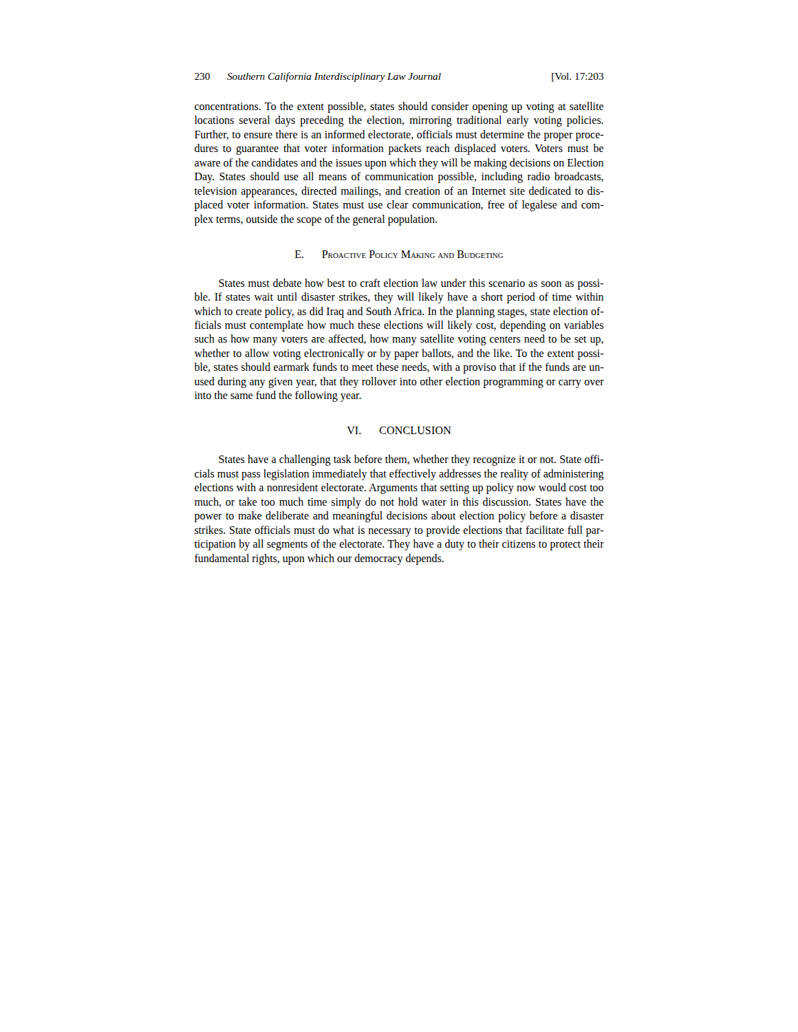230 Southern California Interdisciplinary Law Journal [Vol. 17:203
concentrations. To the extent possible, states should consider opening up voting at satellite locations several days preceding the election, mirroring traditional early voting policies. Further, to ensure there is an informed electorate, officials must determine the proper procedures to guarantee that voter information packets reach displaced voters. Voters must be aware of the candidates and the issues upon which they will be making decisions on Election Day. States should use all means of communication possible, including radio broadcasts, television appearances, directed mailings, and creation of an Internet site dedicated to displaced voter information. States must use clear communication, free of legalese and complex terms, outside the scope of the general population.
E. Proactive Policy Making and Budgeting
States must debate how best to craft election law under this scenario as soon as possible. If states wait until disaster strikes, they will likely have a short period of time within which to create policy, as did Iraq and South Africa. In the planning stages, state election officials must contemplate how much these elections will likely cost, depending on variables such as how many voters are affected, how many satellite voting centers need to be set up, whether to allow voting electronically or by paper ballots, and the like. To the extent possible, states should earmark funds to meet these needs, with a proviso that if the funds are unused during any given year, that they rollover into other election programming or carry over into the same fund the following year.
VI. CONCLUSION
States have a challenging task before them, whether they recognize it or not. State officials must pass legislation immediately that effectively addresses the reality of administering elections with a nonresident electorate. Arguments that setting up policy now would cost too much, or take too much time simply do not hold water in this discussion. States have the power to make deliberate and meaningful decisions about election policy before a disaster strikes. State officials must do what is necessary to provide elections that facilitate full participation by all segments of the electorate. They have a duty to their citizens to protect their fundamental rights, upon which our democracy depends.